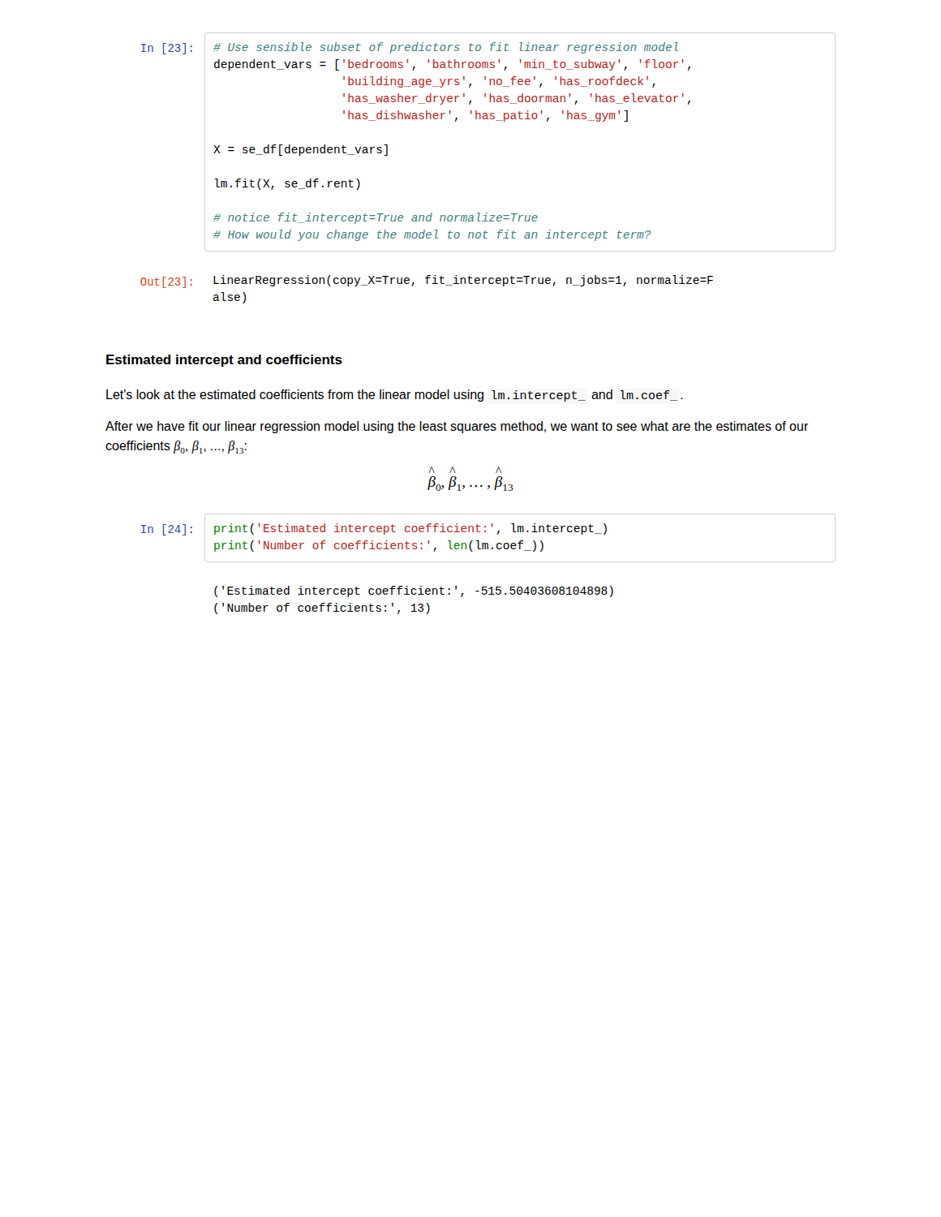In [23]:
# Use sensible subset of predictors to fit linear regression model
dependent_vars = ['bedrooms', 'bathrooms', 'min_to_subway', 'floor',
                  'building_age_yrs', 'no_fee', 'has_roofdeck',
                  'has_washer_dryer', 'has_doorman', 'has_elevator',
                  'has_dishwasher', 'has_patio', 'has_gym']

X = se_df[dependent_vars]

lm.fit(X, se_df.rent)

# notice fit_intercept=True and normalize=True
# How would you change the model to not fit an intercept term?
Out[23]:
LinearRegression(copy_X=True, fit_intercept=True, n_jobs=1, normalize=F
alse)
Estimated intercept and coefficients
Let's look at the estimated coefficients from the linear model using lm.intercept_ and lm.coef_.
After we have fit our linear regression model using the least squares method, we want to see what are the estimates of our coefficients β0, β1, ..., β13:
β0, β1, … , β13
In [24]:
print('Estimated intercept coefficient:', lm.intercept_)
print('Number of coefficients:', len(lm.coef_))
('Estimated intercept coefficient:', -515.50403608104898)
('Number of coefficients:', 13)